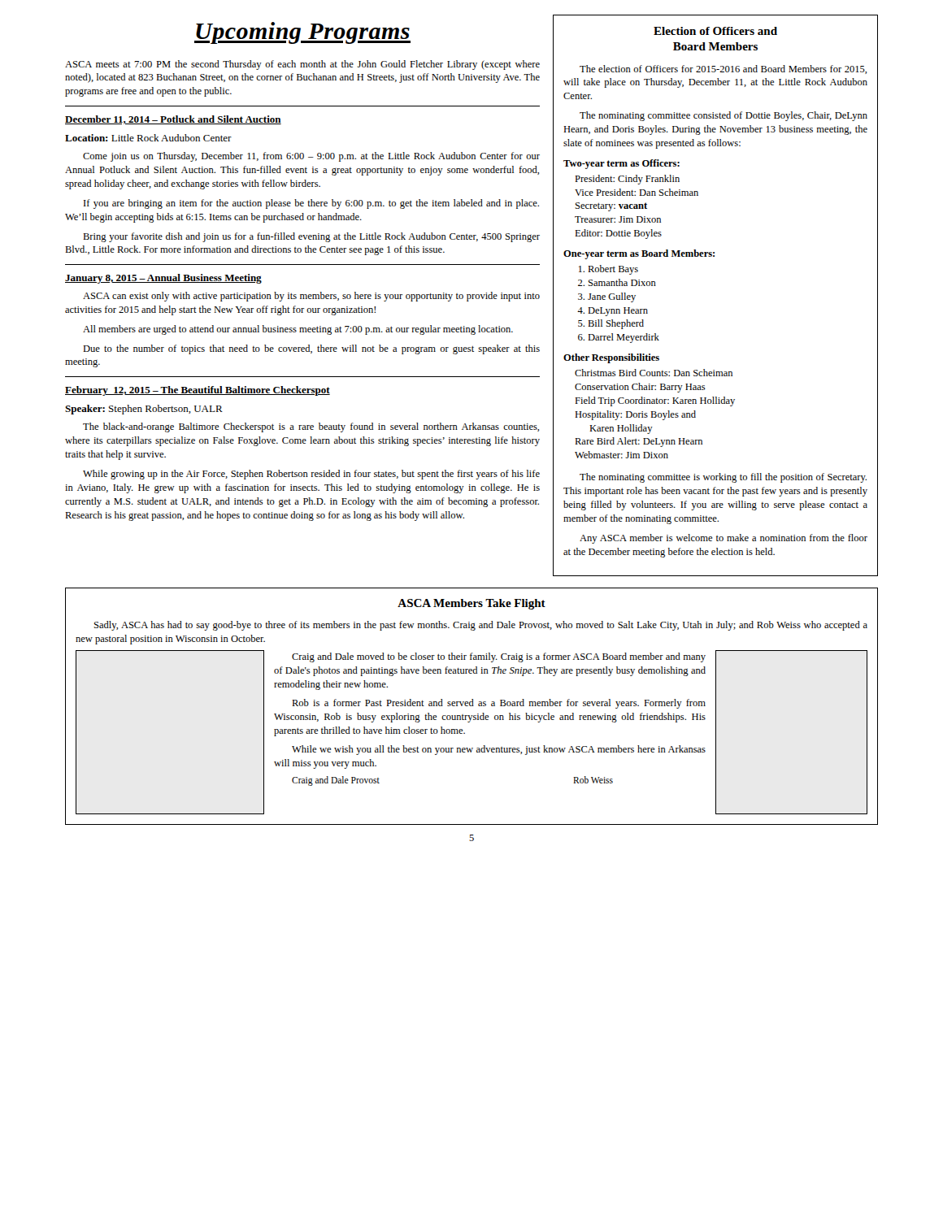Upcoming Programs
ASCA meets at 7:00 PM the second Thursday of each month at the John Gould Fletcher Library (except where noted), located at 823 Buchanan Street, on the corner of Buchanan and H Streets, just off North University Ave. The programs are free and open to the public.
December 11, 2014 – Potluck and Silent Auction
Location: Little Rock Audubon Center
Come join us on Thursday, December 11, from 6:00 – 9:00 p.m. at the Little Rock Audubon Center for our Annual Potluck and Silent Auction. This fun-filled event is a great opportunity to enjoy some wonderful food, spread holiday cheer, and exchange stories with fellow birders.
If you are bringing an item for the auction please be there by 6:00 p.m. to get the item labeled and in place. We’ll begin accepting bids at 6:15. Items can be purchased or handmade.
Bring your favorite dish and join us for a fun-filled evening at the Little Rock Audubon Center, 4500 Springer Blvd., Little Rock. For more information and directions to the Center see page 1 of this issue.
January 8, 2015 – Annual Business Meeting
ASCA can exist only with active participation by its members, so here is your opportunity to provide input into activities for 2015 and help start the New Year off right for our organization!
All members are urged to attend our annual business meeting at 7:00 p.m. at our regular meeting location.
Due to the number of topics that need to be covered, there will not be a program or guest speaker at this meeting.
February 12, 2015 – The Beautiful Baltimore Checkerspot
Speaker: Stephen Robertson, UALR
The black-and-orange Baltimore Checkerspot is a rare beauty found in several northern Arkansas counties, where its caterpillars specialize on False Foxglove. Come learn about this striking species’ interesting life history traits that help it survive.
While growing up in the Air Force, Stephen Robertson resided in four states, but spent the first years of his life in Aviano, Italy. He grew up with a fascination for insects. This led to studying entomology in college. He is currently a M.S. student at UALR, and intends to get a Ph.D. in Ecology with the aim of becoming a professor. Research is his great passion, and he hopes to continue doing so for as long as his body will allow.
Election of Officers and
Board Members
The election of Officers for 2015-2016 and Board Members for 2015, will take place on Thursday, December 11, at the Little Rock Audubon Center.
The nominating committee consisted of Dottie Boyles, Chair, DeLynn Hearn, and Doris Boyles. During the November 13 business meeting, the slate of nominees was presented as follows:
Two-year term as Officers:
President: Cindy Franklin
Vice President: Dan Scheiman
Secretary: vacant
Treasurer: Jim Dixon
Editor: Dottie Boyles
One-year term as Board Members:
Robert Bays
Samantha Dixon
Jane Gulley
DeLynn Hearn
Bill Shepherd
Darrel Meyerdirk
Other Responsibilities
Christmas Bird Counts: Dan Scheiman
Conservation Chair: Barry Haas
Field Trip Coordinator: Karen Holliday
Hospitality: Doris Boyles and
Karen Holliday
Rare Bird Alert: DeLynn Hearn
Webmaster: Jim Dixon
The nominating committee is working to fill the position of Secretary. This important role has been vacant for the past few years and is presently being filled by volunteers. If you are willing to serve please contact a member of the nominating committee.
Any ASCA member is welcome to make a nomination from the floor at the December meeting before the election is held.
ASCA Members Take Flight
Sadly, ASCA has had to say good-bye to three of its members in the past few months. Craig and Dale Provost, who moved to Salt Lake City, Utah in July; and Rob Weiss who accepted a new pastoral position in Wisconsin in October.
Craig and Dale moved to be closer to their family. Craig is a former ASCA Board member and many of Dale's photos and paintings have been featured in The Snipe. They are presently busy demolishing and remodeling their new home.
Rob is a former Past President and served as a Board member for several years. Formerly from Wisconsin, Rob is busy exploring the countryside on his bicycle and renewing old friendships. His parents are thrilled to have him closer to home.
While we wish you all the best on your new adventures, just know ASCA members here in Arkansas will miss you very much.
Craig and Dale Provost
Rob Weiss
5